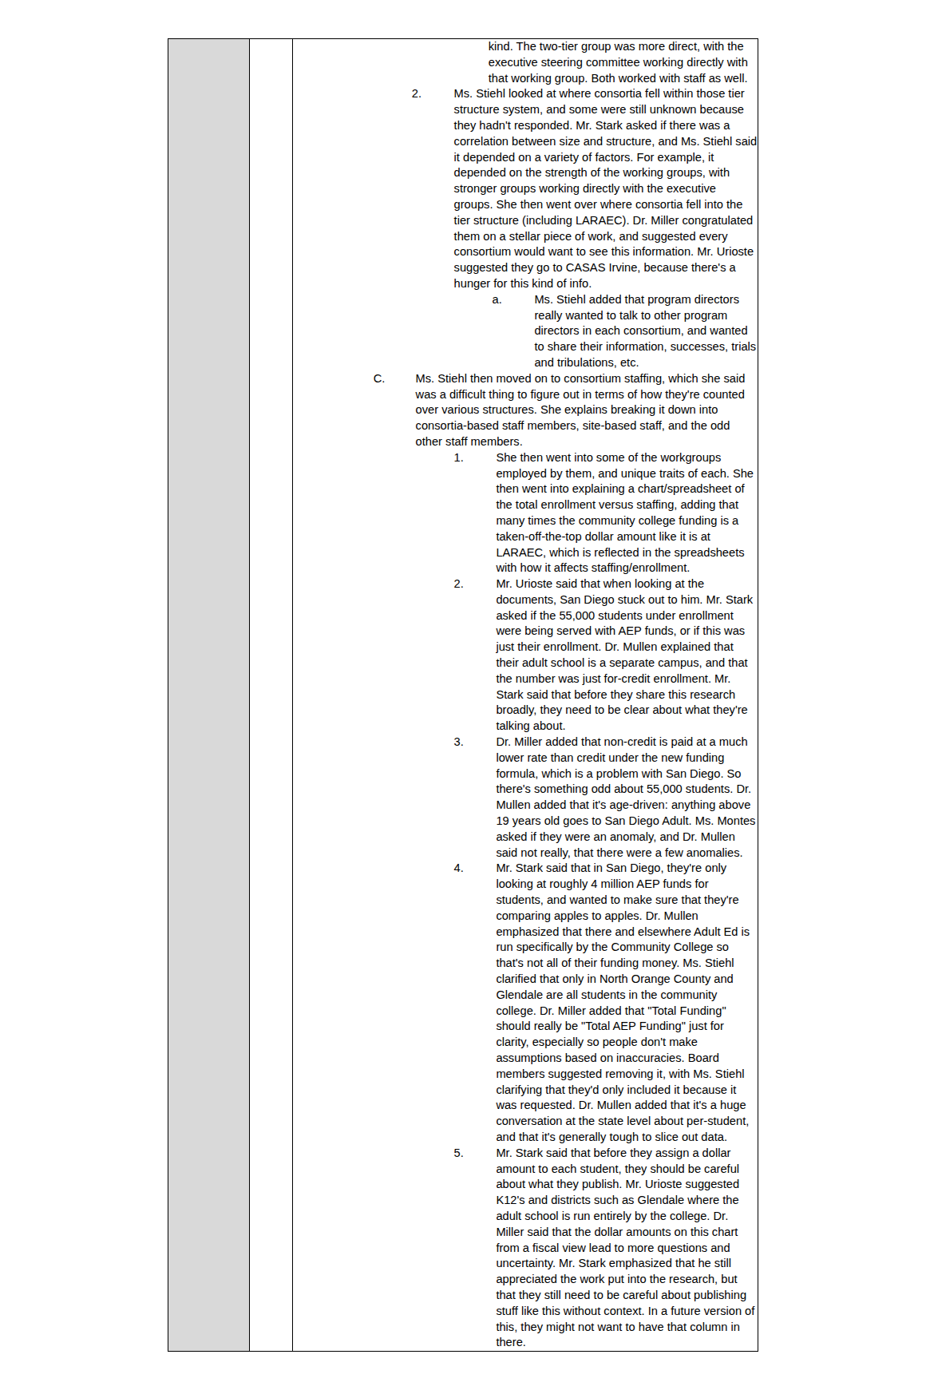| | | kind. The two-tier group was more direct, with the executive steering committee working directly with that working group. Both worked with staff as well. 2. Ms. Stiehl looked at where consortia fell within those tier structure system, and some were still unknown because they hadn't responded. Mr. Stark asked if there was a correlation between size and structure, and Ms. Stiehl said it depended on a variety of factors. For example, it depended on the strength of the working groups, with stronger groups working directly with the executive groups. She then went over where consortia fell into the tier structure (including LARAEC). Dr. Miller congratulated them on a stellar piece of work, and suggested every consortium would want to see this information. Mr. Urioste suggested they go to CASAS Irvine, because there's a hunger for this kind of info. a. Ms. Stiehl added that program directors really wanted to talk to other program directors in each consortium, and wanted to share their information, successes, trials and tribulations, etc. C. Ms. Stiehl then moved on to consortium staffing, which she said was a difficult thing to figure out in terms of how they're counted over various structures. She explains breaking it down into consortia-based staff members, site-based staff, and the odd other staff members. 1. She then went into some of the workgroups employed by them, and unique traits of each. She then went into explaining a chart/spreadsheet of the total enrollment versus staffing, adding that many times the community college funding is a taken-off-the-top dollar amount like it is at LARAEC, which is reflected in the spreadsheets with how it affects staffing/enrollment. 2. Mr. Urioste said that when looking at the documents, San Diego stuck out to him. Mr. Stark asked if the 55,000 students under enrollment were being served with AEP funds, or if this was just their enrollment. Dr. Mullen explained that their adult school is a separate campus, and that the number was just for-credit enrollment. Mr. Stark said that before they share this research broadly, they need to be clear about what they're talking about. 3. Dr. Miller added that non-credit is paid at a much lower rate than credit under the new funding formula, which is a problem with San Diego. So there's something odd about 55,000 students. Dr. Mullen added that it's age-driven: anything above 19 years old goes to San Diego Adult. Ms. Montes asked if they were an anomaly, and Dr. Mullen said not really, that there were a few anomalies. 4. Mr. Stark said that in San Diego, they're only looking at roughly 4 million AEP funds for students, and wanted to make sure that they're comparing apples to apples. Dr. Mullen emphasized that there and elsewhere Adult Ed is run specifically by the Community College so that's not all of their funding money. Ms. Stiehl clarified that only in North Orange County and Glendale are all students in the community college. Dr. Miller added that "Total Funding" should really be "Total AEP Funding" just for clarity, especially so people don't make assumptions based on inaccuracies. Board members suggested removing it, with Ms. Stiehl clarifying that they'd only included it because it was requested. Dr. Mullen added that it's a huge conversation at the state level about per-student, and that it's generally tough to slice out data. 5. Mr. Stark said that before they assign a dollar amount to each student, they should be careful about what they publish. Mr. Urioste suggested K12's and districts such as Glendale where the adult school is run entirely by the college. Dr. Miller said that the dollar amounts on this chart from a fiscal view lead to more questions and uncertainty. Mr. Stark emphasized that he still appreciated the work put into the research, but that they still need to be careful about publishing stuff like this without context. In a future version of this, they might not want to have that column in there. |